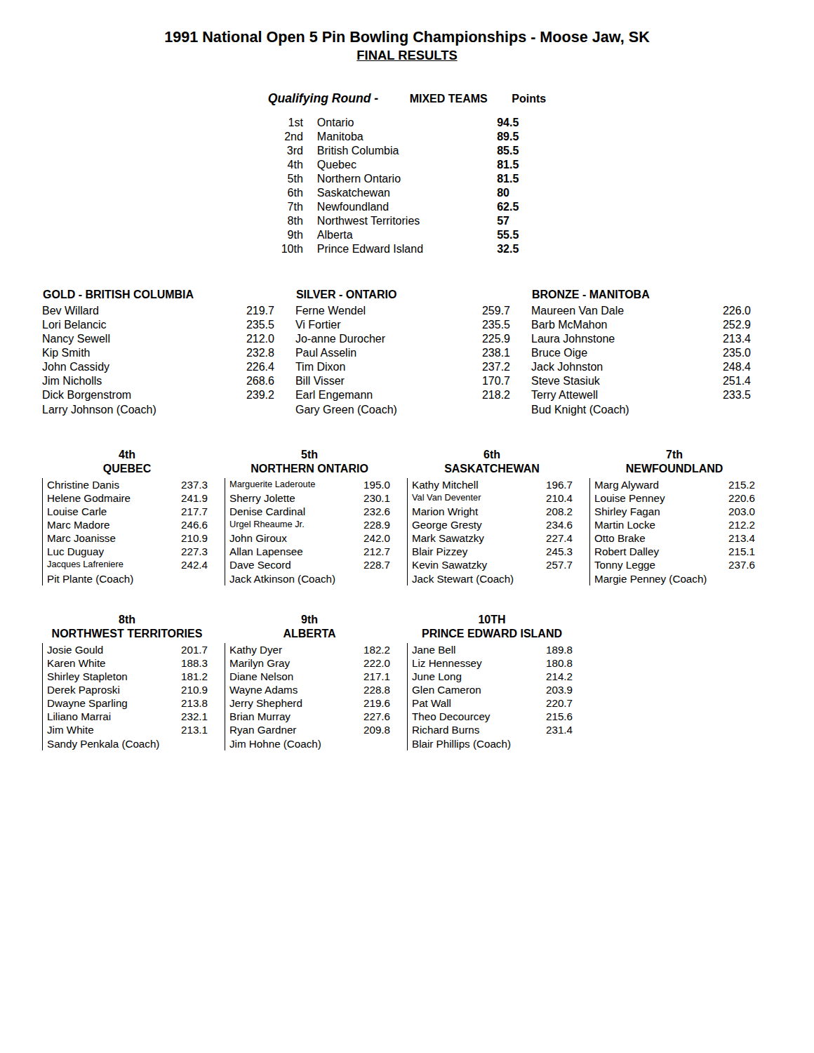1991 National Open 5 Pin Bowling Championships - Moose Jaw, SK
FINAL RESULTS
Qualifying Round - MIXED TEAMS Points
| 1st | Ontario | 94.5 |
| 2nd | Manitoba | 89.5 |
| 3rd | British Columbia | 85.5 |
| 4th | Quebec | 81.5 |
| 5th | Northern Ontario | 81.5 |
| 6th | Saskatchewan | 80 |
| 7th | Newfoundland | 62.5 |
| 8th | Northwest Territories | 57 |
| 9th | Alberta | 55.5 |
| 10th | Prince Edward Island | 32.5 |
| GOLD - BRITISH COLUMBIA | SILVER - ONTARIO | BRONZE - MANITOBA |
| --- | --- | --- |
| Bev Willard | 219.7 | Ferne Wendel | 259.7 | Maureen Van Dale | 226.0 |
| Lori Belancic | 235.5 | Vi Fortier | 235.5 | Barb McMahon | 252.9 |
| Nancy Sewell | 212.0 | Jo-anne Durocher | 225.9 | Laura Johnstone | 213.4 |
| Kip Smith | 232.8 | Paul Asselin | 238.1 | Bruce Oige | 235.0 |
| John Cassidy | 226.4 | Tim Dixon | 237.2 | Jack Johnston | 248.4 |
| Jim Nicholls | 268.6 | Bill Visser | 170.7 | Steve Stasiuk | 251.4 |
| Dick Borgenstrom | 239.2 | Earl Engemann | 218.2 | Terry Attewell | 233.5 |
| Larry Johnson (Coach) | Gary Green (Coach) | Bud Knight (Coach) |
| 4th QUEBEC / Christine Danis / 237.3 / / Helene Godmaire / 241.9 / / Louise Carle / 217.7 / / Marc Madore / 246.6 / / Marc Joanisse / 210.9 / / Luc Duguay / 227.3 / / Jacques Lafreniere / 242.4 / / Pit Plante (Coach) / | 5th NORTHERN ONTARIO / Marguerite Laderoute / 195.0 / / Sherry Jolette / 230.1 / / Denise Cardinal / 232.6 / / Urgel Rheaume Jr. / 228.9 / / John Giroux / 242.0 / / Allan Lapensee / 212.7 / / Dave Secord / 228.7 / / Jack Atkinson (Coach) / | 6th SASKATCHEWAN / Kathy Mitchell / 196.7 / / Val Van Deventer / 210.4 / / Marion Wright / 208.2 / / George Gresty / 234.6 / / Mark Sawatzky / 227.4 / / Blair Pizzey / 245.3 / / Kevin Sawatzky / 257.7 / / Jack Stewart (Coach) / | 7th NEWFOUNDLAND / Marg Alyward / 215.2 / / Louise Penney / 220.6 / / Shirley Fagan / 203.0 / / Martin Locke / 212.2 / / Otto Brake / 213.4 / / Robert Dalley / 215.1 / / Tonny Legge / 237.6 / / Margie Penney (Coach) / |
| 8th NORTHWEST TERRITORIES / Josie Gould / 201.7 / / Karen White / 188.3 / / Shirley Stapleton / 181.2 / / Derek Paproski / 210.9 / / Dwayne Sparling / 213.8 / / Liliano Marrai / 232.1 / / Jim White / 213.1 / / Sandy Penkala (Coach) / | 9th ALBERTA / Kathy Dyer / 182.2 / / Marilyn Gray / 222.0 / / Diane Nelson / 217.1 / / Wayne Adams / 228.8 / / Jerry Shepherd / 219.6 / / Brian Murray / 227.6 / / Ryan Gardner / 209.8 / / Jim Hohne (Coach) / | 10TH PRINCE EDWARD ISLAND / Jane Bell / 189.8 / / Liz Hennessey / 180.8 / / June Long / 214.2 / / Glen Cameron / 203.9 / / Pat Wall / 220.7 / / Theo Decourcey / 215.6 / / Richard Burns / 231.4 / / Blair Phillips (Coach) / | |